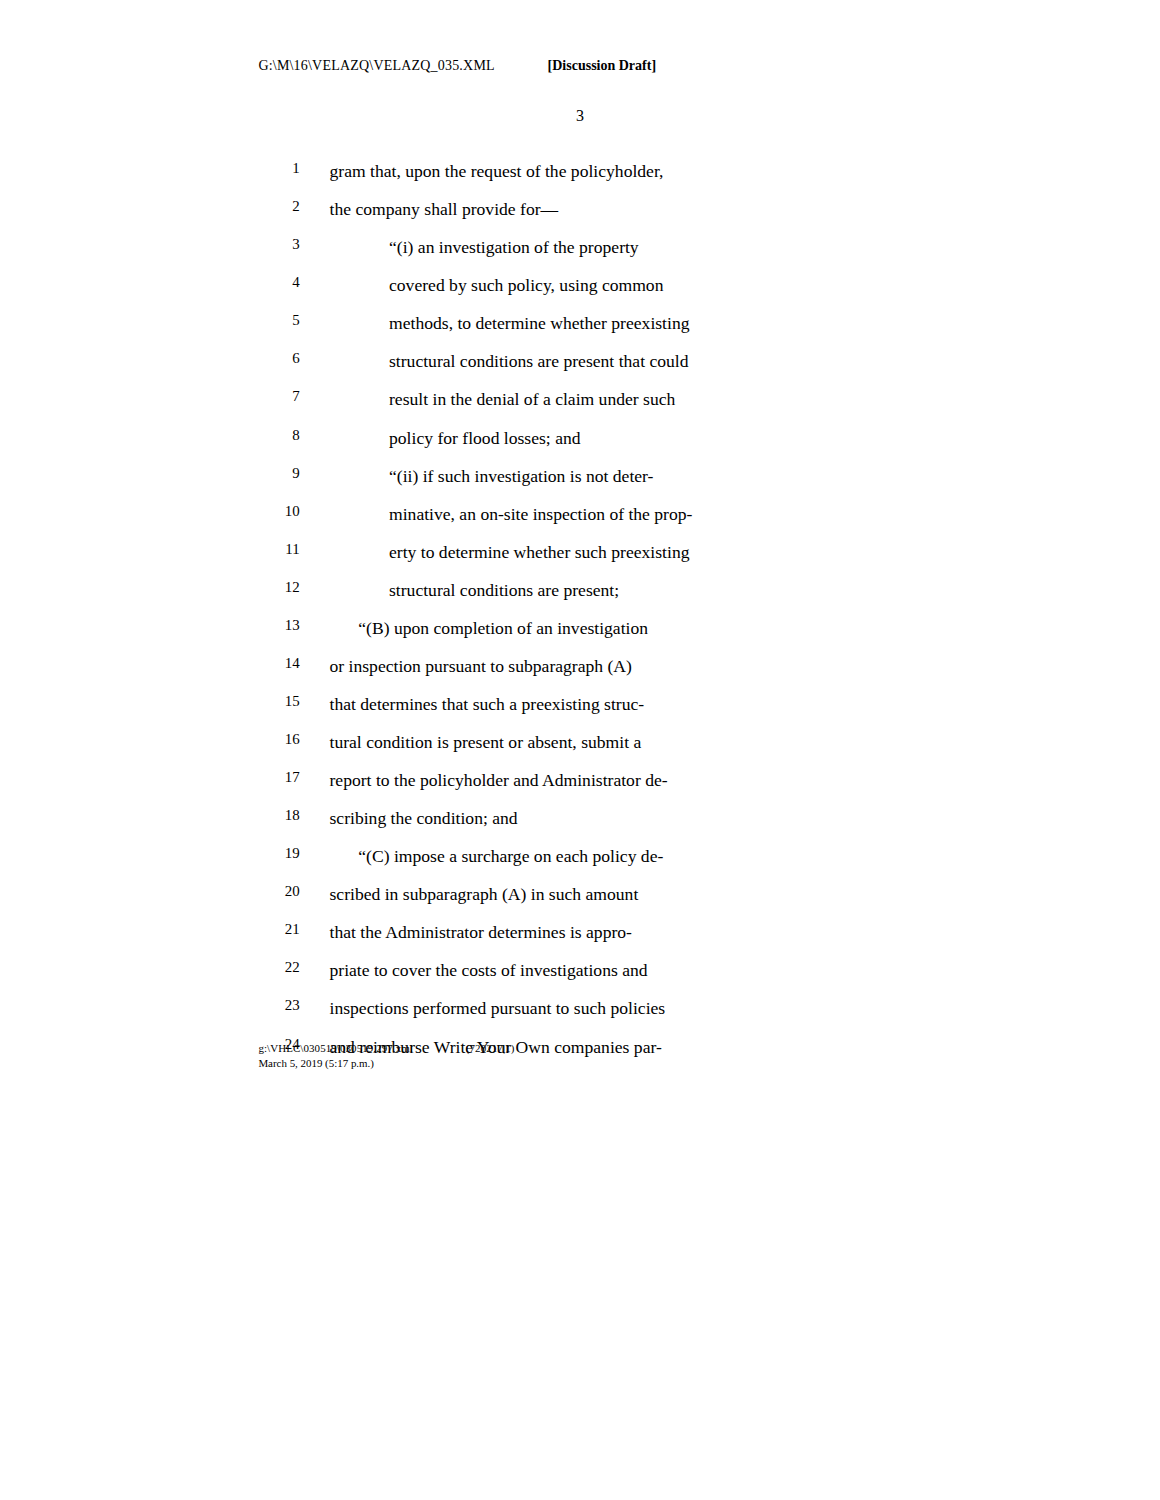G:\M\16\VELAZQ\VELAZQ_035.XML [Discussion Draft]
3
| 1 | gram that, upon the request of the policyholder, |
| 2 | the company shall provide for— |
| 3 | “(i) an investigation of the property |
| 4 | covered by such policy, using common |
| 5 | methods, to determine whether preexisting |
| 6 | structural conditions are present that could |
| 7 | result in the denial of a claim under such |
| 8 | policy for flood losses; and |
| 9 | “(ii) if such investigation is not deter- |
| 10 | minative, an on-site inspection of the prop- |
| 11 | erty to determine whether such preexisting |
| 12 | structural conditions are present; |
| 13 | “(B) upon completion of an investigation |
| 14 | or inspection pursuant to subparagraph (A) |
| 15 | that determines that such a preexisting struc- |
| 16 | tural condition is present or absent, submit a |
| 17 | report to the policyholder and Administrator de- |
| 18 | scribing the condition; and |
| 19 | “(C) impose a surcharge on each policy de- |
| 20 | scribed in subparagraph (A) in such amount |
| 21 | that the Administrator determines is appro- |
| 22 | priate to cover the costs of investigations and |
| 23 | inspections performed pursuant to such policies |
| 24 | and reimburse Write Your Own companies par- |
g:\VHLC\030519\030519.297.xml(720217|1)
March 5, 2019 (5:17 p.m.)